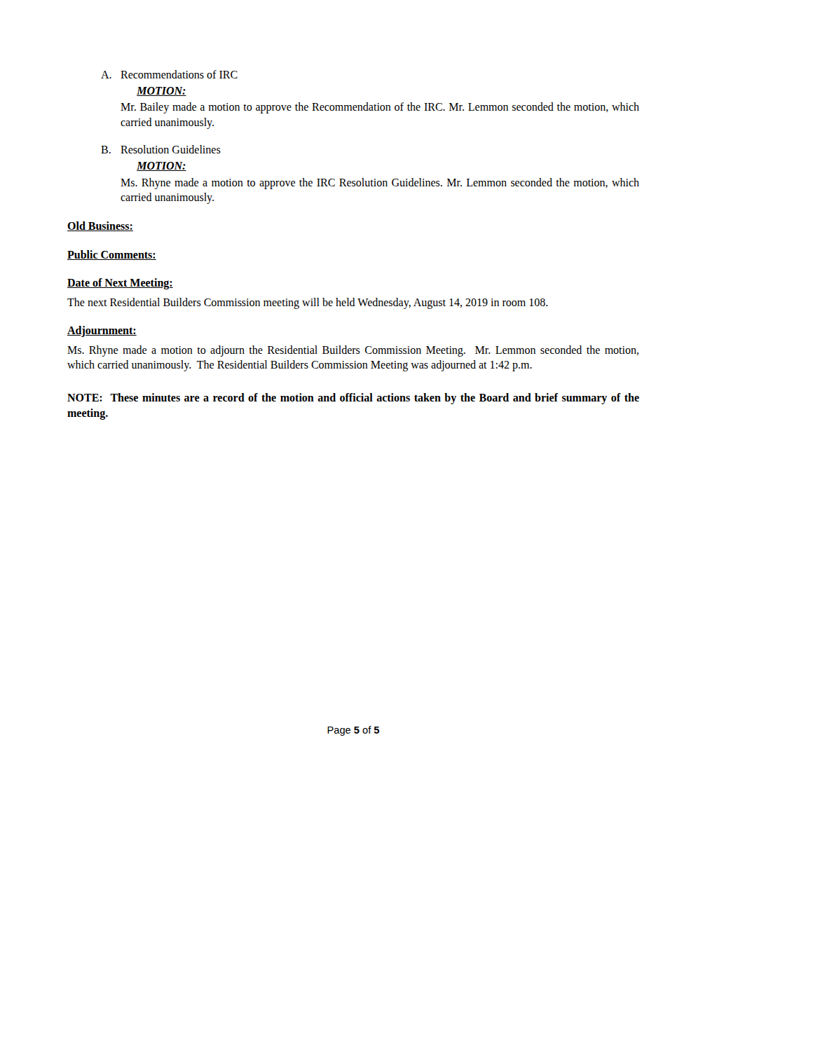A. Recommendations of IRC
MOTION:
Mr. Bailey made a motion to approve the Recommendation of the IRC. Mr. Lemmon seconded the motion, which carried unanimously.
B. Resolution Guidelines
MOTION:
Ms. Rhyne made a motion to approve the IRC Resolution Guidelines. Mr. Lemmon seconded the motion, which carried unanimously.
Old Business:
Public Comments:
Date of Next Meeting:
The next Residential Builders Commission meeting will be held Wednesday, August 14, 2019 in room 108.
Adjournment:
Ms. Rhyne made a motion to adjourn the Residential Builders Commission Meeting. Mr. Lemmon seconded the motion, which carried unanimously. The Residential Builders Commission Meeting was adjourned at 1:42 p.m.
NOTE: These minutes are a record of the motion and official actions taken by the Board and brief summary of the meeting.
Page 5 of 5